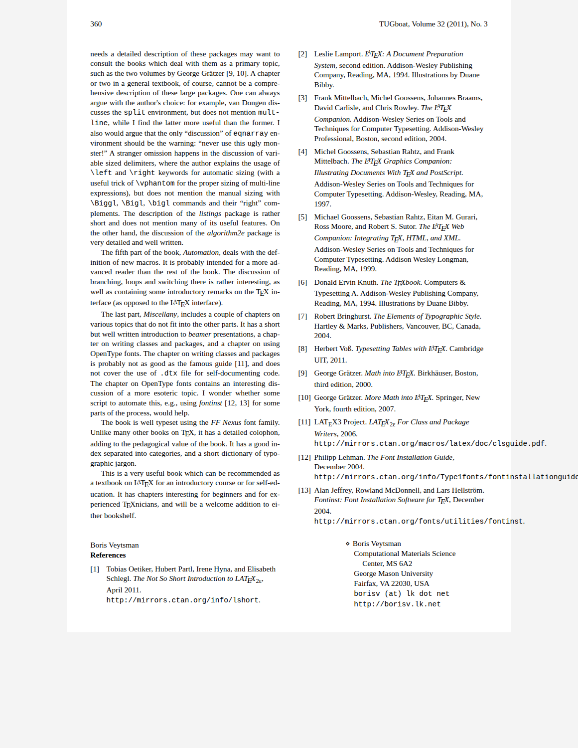360 TUGboat, Volume 32 (2011), No. 3
needs a detailed description of these packages may want to consult the books which deal with them as a primary topic, such as the two volumes by George Grätzer [9, 10]. A chapter or two in a general textbook, of course, cannot be a comprehensive description of these large packages. One can always argue with the author's choice: for example, van Dongen discusses the split environment, but does not mention multline, while I find the latter more useful than the former. I also would argue that the only “discussion” of eqnarray environment should be the warning: “never use this ugly monster!” A stranger omission happens in the discussion of variable sized delimiters, where the author explains the usage of \left and \right keywords for automatic sizing (with a useful trick of \vphantom for the proper sizing of multi-line expressions), but does not mention the manual sizing with \Biggl, \Bigl, \bigl commands and their “right” complements. The description of the listings package is rather short and does not mention many of its useful features. On the other hand, the discussion of the algorithm2e package is very detailed and well written.
The fifth part of the book, Automation, deals with the definition of new macros. It is probably intended for a more advanced reader than the rest of the book. The discussion of branching, loops and switching there is rather interesting, as well as containing some introductory remarks on the TEX interface (as opposed to the LATEX interface).
The last part, Miscellany, includes a couple of chapters on various topics that do not fit into the other parts. It has a short but well written introduction to beamer presentations, a chapter on writing classes and packages, and a chapter on using OpenType fonts. The chapter on writing classes and packages is probably not as good as the famous guide [11], and does not cover the use of .dtx file for self-documenting code. The chapter on OpenType fonts contains an interesting discussion of a more esoteric topic. I wonder whether some script to automate this, e.g., using fontinst [12, 13] for some parts of the process, would help.
The book is well typeset using the FF Nexus font family. Unlike many other books on TEX, it has a detailed colophon, adding to the pedagogical value of the book. It has a good index separated into categories, and a short dictionary of typographic jargon.
This is a very useful book which can be recommended as a textbook on LATEX for an introductory course or for self-education. It has chapters interesting for beginners and for experienced TEXnicians, and will be a welcome addition to either bookshelf.
Boris Veytsman
References
[1] Tobias Oetiker, Hubert Partl, Irene Hyna, and Elisabeth Schlegl. The Not So Short Introduction to LATEX2ε, April 2011. http://mirrors.ctan.org/info/lshort.
[2] Leslie Lamport. LATEX: A Document Preparation System, second edition. Addison-Wesley Publishing Company, Reading, MA, 1994. Illustrations by Duane Bibby.
[3] Frank Mittelbach, Michel Goossens, Johannes Braams, David Carlisle, and Chris Rowley. The LATEX Companion. Addison-Wesley Series on Tools and Techniques for Computer Typesetting. Addison-Wesley Professional, Boston, second edition, 2004.
[4] Michel Goossens, Sebastian Rahtz, and Frank Mittelbach. The LATEX Graphics Companion: Illustrating Documents With TEX and PostScript. Addison-Wesley Series on Tools and Techniques for Computer Typesetting. Addison-Wesley, Reading, MA, 1997.
[5] Michael Goossens, Sebastian Rahtz, Eitan M. Gurari, Ross Moore, and Robert S. Sutor. The LATEX Web Companion: Integrating TEX, HTML, and XML. Addison-Wesley Series on Tools and Techniques for Computer Typesetting. Addison Wesley Longman, Reading, MA, 1999.
[6] Donald Ervin Knuth. The TEXbook. Computers & Typesetting A. Addison-Wesley Publishing Company, Reading, MA, 1994. Illustrations by Duane Bibby.
[7] Robert Bringhurst. The Elements of Typographic Style. Hartley & Marks, Publishers, Vancouver, BC, Canada, 2004.
[8] Herbert Voß. Typesetting Tables with LATEX. Cambridge UIT, 2011.
[9] George Grätzer. Math into LATEX. Birkhäuser, Boston, third edition, 2000.
[10] George Grätzer. More Math into LATEX. Springer, New York, fourth edition, 2007.
[11] LATEX3 Project. LATEX2ε For Class and Package Writers, 2006. http://mirrors.ctan.org/macros/latex/doc/clsguide.pdf.
[12] Philipp Lehman. The Font Installation Guide, December 2004. http://mirrors.ctan.org/info/Type1fonts/fontinstallationguide.
[13] Alan Jeffrey, Rowland McDonnell, and Lars Hellström. Fontinst: Font Installation Software for TEX, December 2004. http://mirrors.ctan.org/fonts/utilities/fontinst.
⋄Boris Veytsman Computational Materials Science Center, MS 6A2 George Mason University Fairfax, VA 22030, USA borisv (at) lk dot net http://borisv.lk.net